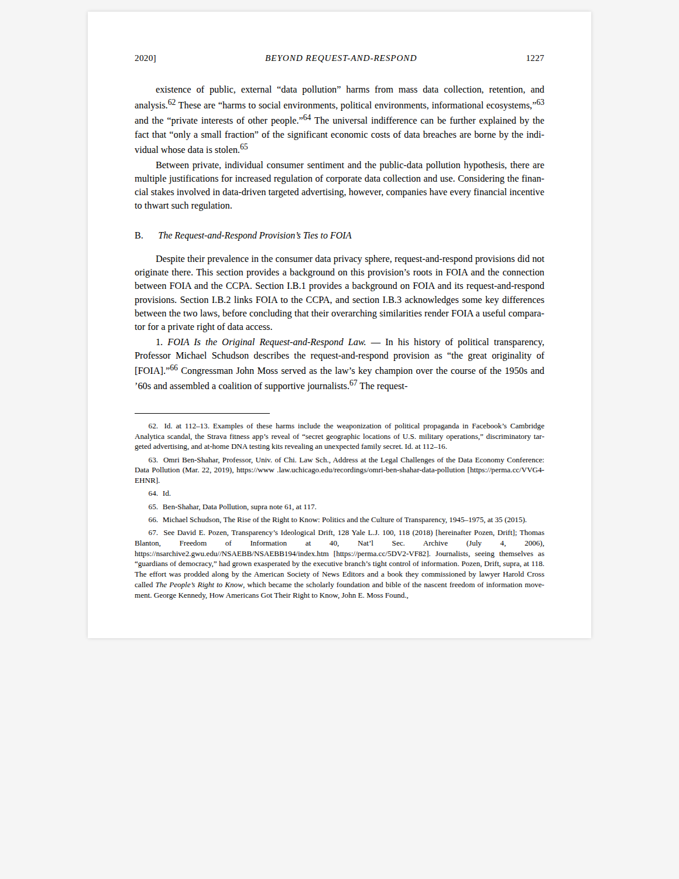2020] BEYOND REQUEST-AND-RESPOND 1227
existence of public, external “data pollution” harms from mass data collection, retention, and analysis.62 These are “harms to social environments, political environments, informational ecosystems,”63 and the “private interests of other people.”64 The universal indifference can be further explained by the fact that “only a small fraction” of the significant economic costs of data breaches are borne by the individual whose data is stolen.65
Between private, individual consumer sentiment and the public-data pollution hypothesis, there are multiple justifications for increased regulation of corporate data collection and use. Considering the financial stakes involved in data-driven targeted advertising, however, companies have every financial incentive to thwart such regulation.
B. The Request-and-Respond Provision’s Ties to FOIA
Despite their prevalence in the consumer data privacy sphere, request-and-respond provisions did not originate there. This section provides a background on this provision’s roots in FOIA and the connection between FOIA and the CCPA. Section I.B.1 provides a background on FOIA and its request-and-respond provisions. Section I.B.2 links FOIA to the CCPA, and section I.B.3 acknowledges some key differences between the two laws, before concluding that their overarching similarities render FOIA a useful comparator for a private right of data access.
1. FOIA Is the Original Request-and-Respond Law. — In his history of political transparency, Professor Michael Schudson describes the request-and-respond provision as “the great originality of [FOIA].”66 Congressman John Moss served as the law’s key champion over the course of the 1950s and ’60s and assembled a coalition of supportive journalists.67 The request-
62. Id. at 112–13. Examples of these harms include the weaponization of political propaganda in Facebook’s Cambridge Analytica scandal, the Strava fitness app’s reveal of “secret geographic locations of U.S. military operations,” discriminatory targeted advertising, and at-home DNA testing kits revealing an unexpected family secret. Id. at 112–16.
63. Omri Ben-Shahar, Professor, Univ. of Chi. Law Sch., Address at the Legal Challenges of the Data Economy Conference: Data Pollution (Mar. 22, 2019), https://www .law.uchicago.edu/recordings/omri-ben-shahar-data-pollution [https://perma.cc/VVG4-EHNR].
64. Id.
65. Ben-Shahar, Data Pollution, supra note 61, at 117.
66. Michael Schudson, The Rise of the Right to Know: Politics and the Culture of Transparency, 1945–1975, at 35 (2015).
67. See David E. Pozen, Transparency’s Ideological Drift, 128 Yale L.J. 100, 118 (2018) [hereinafter Pozen, Drift]; Thomas Blanton, Freedom of Information at 40, Nat’l Sec. Archive (July 4, 2006), https://nsarchive2.gwu.edu//NSAEBB/NSAEBB194/index.htm [https://perma.cc/5DV2-VF82]. Journalists, seeing themselves as “guardians of democracy,” had grown exasperated by the executive branch’s tight control of information. Pozen, Drift, supra, at 118. The effort was prodded along by the American Society of News Editors and a book they commissioned by lawyer Harold Cross called The People’s Right to Know, which became the scholarly foundation and bible of the nascent freedom of information movement. George Kennedy, How Americans Got Their Right to Know, John E. Moss Found.,